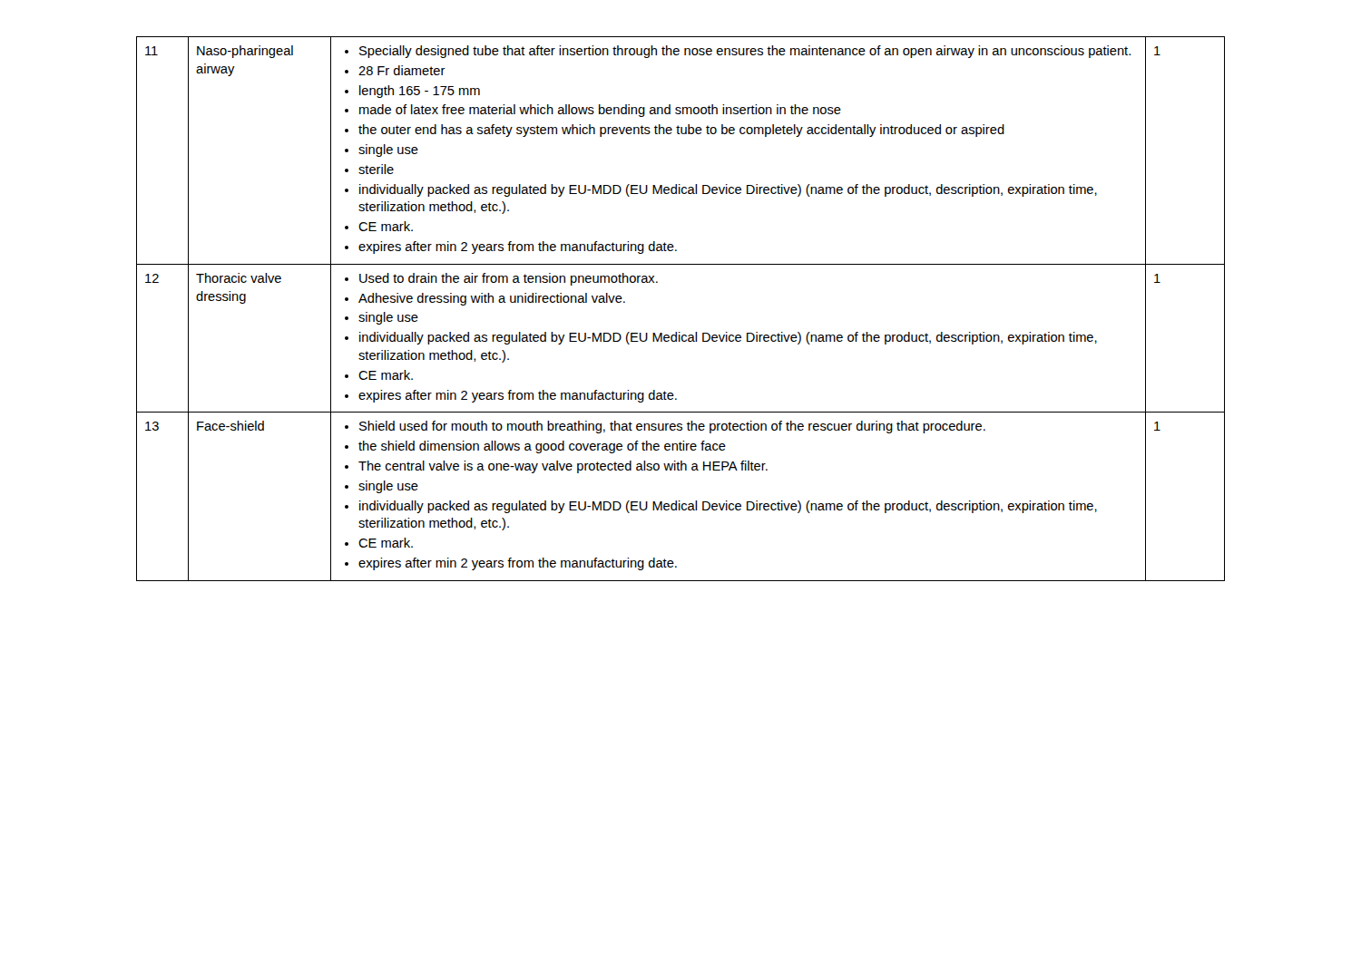| 11 | Naso-pharingeal airway | Specially designed tube that after insertion through the nose ensures the maintenance of an open airway in an unconscious patient. 28 Fr diameter length 165 - 175 mm made of latex free material which allows bending and smooth insertion in the nose the outer end has a safety system which prevents the tube to be completely accidentally introduced or aspired single use sterile individually packed as regulated by EU-MDD (EU Medical Device Directive) (name of the product, description, expiration time, sterilization method, etc.). CE mark. expires after min 2 years from the manufacturing date. | 1 |
| 12 | Thoracic valve dressing | Used to drain the air from a tension pneumothorax. Adhesive dressing with a unidirectional valve. single use individually packed as regulated by EU-MDD (EU Medical Device Directive) (name of the product, description, expiration time, sterilization method, etc.). CE mark. expires after min 2 years from the manufacturing date. | 1 |
| 13 | Face-shield | Shield used for mouth to mouth breathing, that ensures the protection of the rescuer during that procedure. the shield dimension allows a good coverage of the entire face The central valve is a one-way valve protected also with a HEPA filter. single use individually packed as regulated by EU-MDD (EU Medical Device Directive) (name of the product, description, expiration time, sterilization method, etc.). CE mark. expires after min 2 years from the manufacturing date. | 1 |